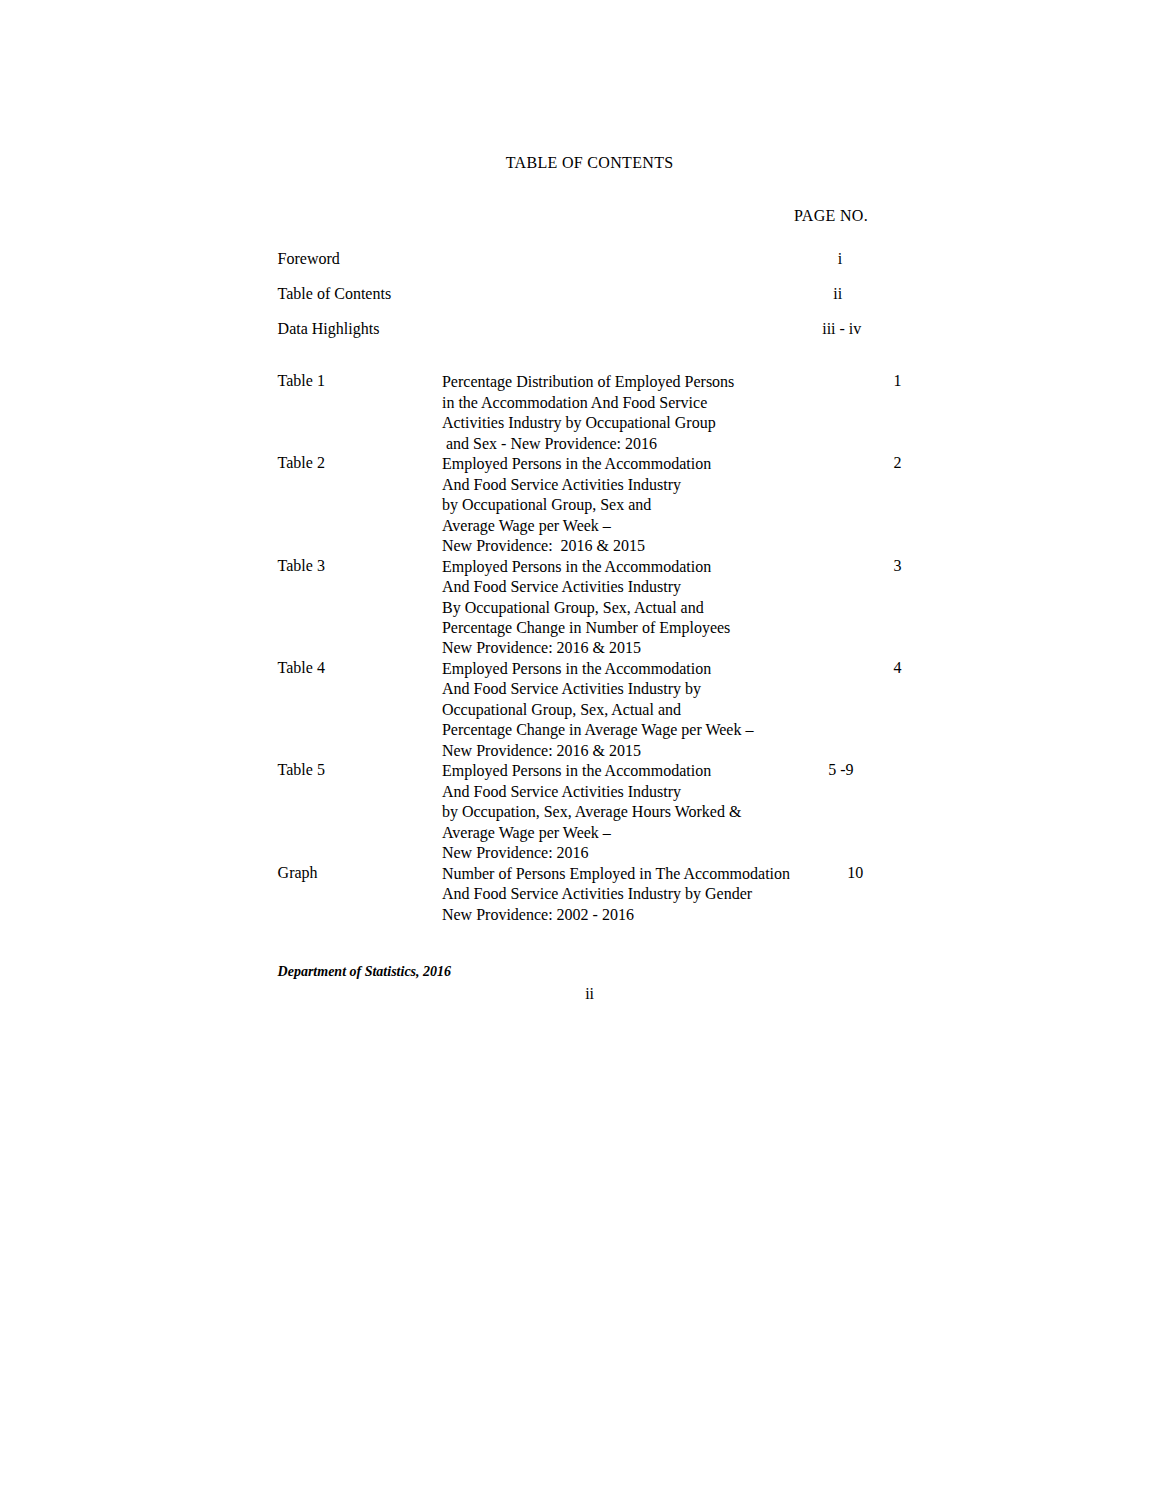TABLE OF CONTENTS
PAGE NO.
| Foreword | | i |
| Table of Contents | | ii |
| Data Highlights | | iii - iv |
| Table 1 | Percentage Distribution of Employed Persons in the Accommodation And Food Service Activities Industry by Occupational Group and Sex - New Providence: 2016 | 1 |
| Table 2 | Employed Persons in the Accommodation And Food Service Activities Industry by Occupational Group, Sex and Average Wage per Week – New Providence: 2016 & 2015 | 2 |
| Table 3 | Employed Persons in the Accommodation And Food Service Activities Industry By Occupational Group, Sex, Actual and Percentage Change in Number of Employees New Providence: 2016 & 2015 | 3 |
| Table 4 | Employed Persons in the Accommodation And Food Service Activities Industry by Occupational Group, Sex, Actual and Percentage Change in Average Wage per Week – New Providence: 2016 & 2015 | 4 |
| Table 5 | Employed Persons in the Accommodation And Food Service Activities Industry by Occupation, Sex, Average Hours Worked & Average Wage per Week – New Providence: 2016 | 5 -9 |
| Graph | Number of Persons Employed in The Accommodation And Food Service Activities Industry by Gender New Providence: 2002 - 2016 | 10 |
Department of Statistics, 2016
ii